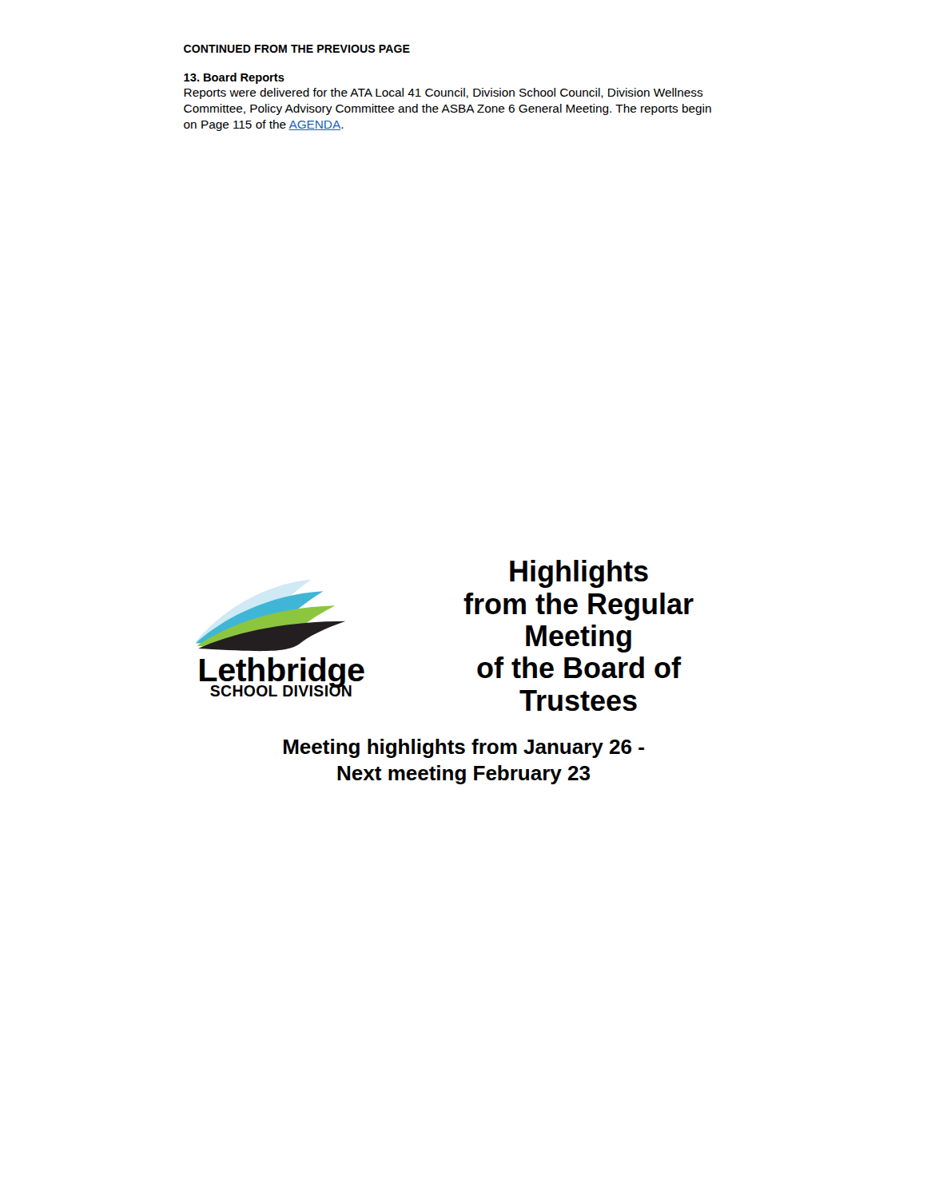CONTINUED FROM THE PREVIOUS PAGE
13. Board Reports
Reports were delivered for the ATA Local 41 Council, Division School Council, Division Wellness Committee, Policy Advisory Committee and the ASBA Zone 6 General Meeting. The reports begin on Page 115 of the AGENDA.
Lethbridge SCHOOL DIVISION
Highlights
from the Regular Meeting
of the Board of Trustees
Meeting highlights from January 26 -
Next meeting February 23